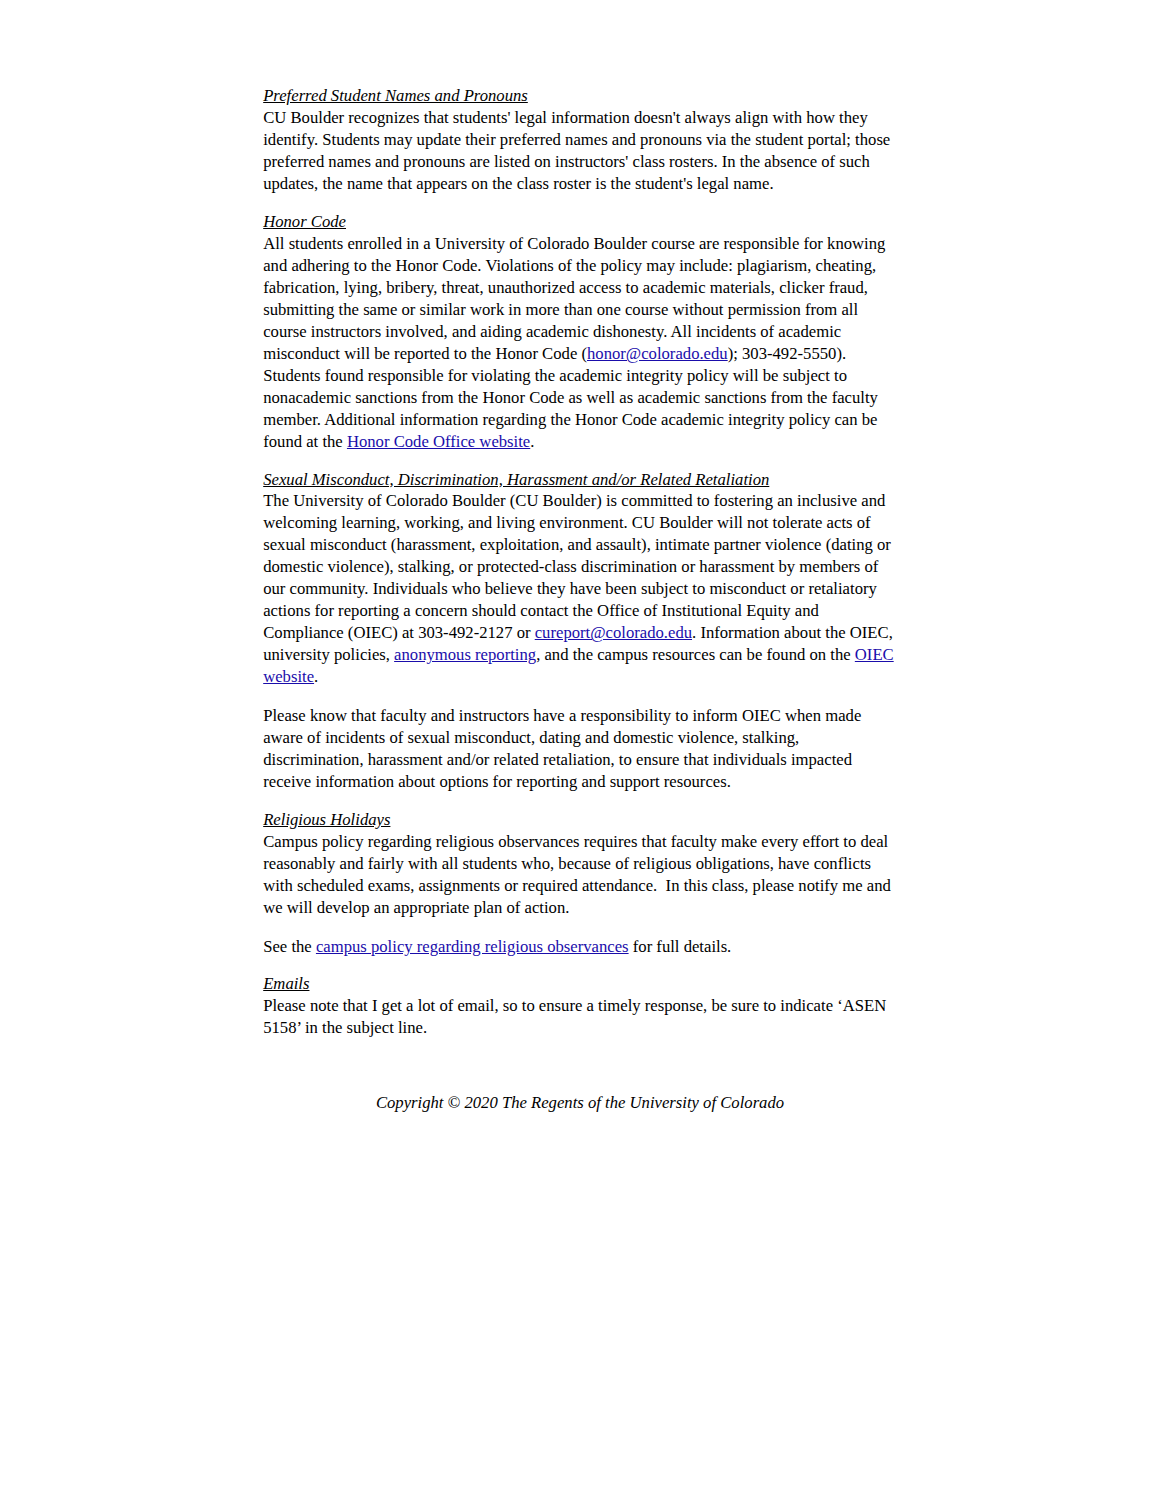Preferred Student Names and Pronouns
CU Boulder recognizes that students' legal information doesn't always align with how they identify. Students may update their preferred names and pronouns via the student portal; those preferred names and pronouns are listed on instructors' class rosters. In the absence of such updates, the name that appears on the class roster is the student's legal name.
Honor Code
All students enrolled in a University of Colorado Boulder course are responsible for knowing and adhering to the Honor Code. Violations of the policy may include: plagiarism, cheating, fabrication, lying, bribery, threat, unauthorized access to academic materials, clicker fraud, submitting the same or similar work in more than one course without permission from all course instructors involved, and aiding academic dishonesty. All incidents of academic misconduct will be reported to the Honor Code (honor@colorado.edu); 303-492-5550). Students found responsible for violating the academic integrity policy will be subject to nonacademic sanctions from the Honor Code as well as academic sanctions from the faculty member. Additional information regarding the Honor Code academic integrity policy can be found at the Honor Code Office website.
Sexual Misconduct, Discrimination, Harassment and/or Related Retaliation
The University of Colorado Boulder (CU Boulder) is committed to fostering an inclusive and welcoming learning, working, and living environment. CU Boulder will not tolerate acts of sexual misconduct (harassment, exploitation, and assault), intimate partner violence (dating or domestic violence), stalking, or protected-class discrimination or harassment by members of our community. Individuals who believe they have been subject to misconduct or retaliatory actions for reporting a concern should contact the Office of Institutional Equity and Compliance (OIEC) at 303-492-2127 or cureport@colorado.edu. Information about the OIEC, university policies, anonymous reporting, and the campus resources can be found on the OIEC website.
Please know that faculty and instructors have a responsibility to inform OIEC when made aware of incidents of sexual misconduct, dating and domestic violence, stalking, discrimination, harassment and/or related retaliation, to ensure that individuals impacted receive information about options for reporting and support resources.
Religious Holidays
Campus policy regarding religious observances requires that faculty make every effort to deal reasonably and fairly with all students who, because of religious obligations, have conflicts with scheduled exams, assignments or required attendance. In this class, please notify me and we will develop an appropriate plan of action.
See the campus policy regarding religious observances for full details.
Emails
Please note that I get a lot of email, so to ensure a timely response, be sure to indicate ‘ASEN 5158’ in the subject line.
Copyright © 2020 The Regents of the University of Colorado